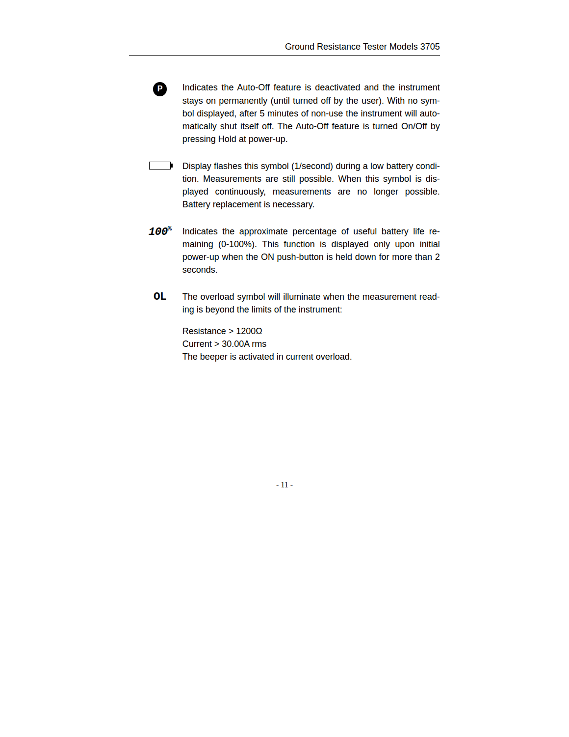Ground Resistance Tester Models 3705
P
Indicates the Auto-Off feature is deactivated and the instrument stays on permanently (until turned off by the user). With no symbol displayed, after 5 minutes of non-use the instrument will automatically shut itself off. The Auto-Off feature is turned On/Off by pressing Hold at power-up.
Display flashes this symbol (1/second) during a low battery condition. Measurements are still possible. When this symbol is displayed continuously, measurements are no longer possible. Battery replacement is necessary.
100%
Indicates the approximate percentage of useful battery life remaining (0-100%). This function is displayed only upon initial power-up when the ON push-button is held down for more than 2 seconds.
OL
The overload symbol will illuminate when the measurement reading is beyond the limits of the instrument:
Resistance > 1200Ω
Current > 30.00A rms
The beeper is activated in current overload.
- 11 -